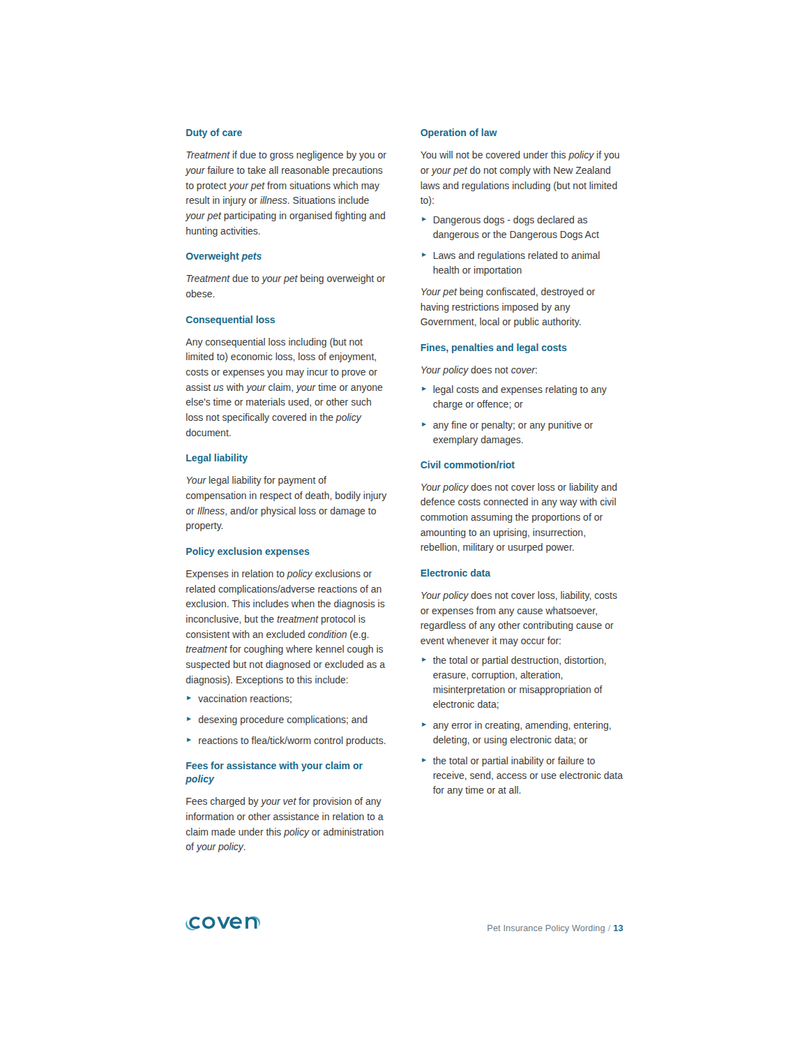Duty of care
Treatment if due to gross negligence by you or your failure to take all reasonable precautions to protect your pet from situations which may result in injury or illness. Situations include your pet participating in organised fighting and hunting activities.
Overweight pets
Treatment due to your pet being overweight or obese.
Consequential loss
Any consequential loss including (but not limited to) economic loss, loss of enjoyment, costs or expenses you may incur to prove or assist us with your claim, your time or anyone else's time or materials used, or other such loss not specifically covered in the policy document.
Legal liability
Your legal liability for payment of compensation in respect of death, bodily injury or Illness, and/or physical loss or damage to property.
Policy exclusion expenses
Expenses in relation to policy exclusions or related complications/adverse reactions of an exclusion. This includes when the diagnosis is inconclusive, but the treatment protocol is consistent with an excluded condition (e.g. treatment for coughing where kennel cough is suspected but not diagnosed or excluded as a diagnosis). Exceptions to this include:
vaccination reactions;
desexing procedure complications; and
reactions to flea/tick/worm control products.
Fees for assistance with your claim or policy
Fees charged by your vet for provision of any information or other assistance in relation to a claim made under this policy or administration of your policy.
Operation of law
You will not be covered under this policy if you or your pet do not comply with New Zealand laws and regulations including (but not limited to):
Dangerous dogs - dogs declared as dangerous or the Dangerous Dogs Act
Laws and regulations related to animal health or importation
Your pet being confiscated, destroyed or having restrictions imposed by any Government, local or public authority.
Fines, penalties and legal costs
Your policy does not cover:
legal costs and expenses relating to any charge or offence; or
any fine or penalty; or any punitive or exemplary damages.
Civil commotion/riot
Your policy does not cover loss or liability and defence costs connected in any way with civil commotion assuming the proportions of or amounting to an uprising, insurrection, rebellion, military or usurped power.
Electronic data
Your policy does not cover loss, liability, costs or expenses from any cause whatsoever, regardless of any other contributing cause or event whenever it may occur for:
the total or partial destruction, distortion, erasure, corruption, alteration, misinterpretation or misappropriation of electronic data;
any error in creating, amending, entering, deleting, or using electronic data; or
the total or partial inability or failure to receive, send, access or use electronic data for any time or at all.
Pet Insurance Policy Wording/13